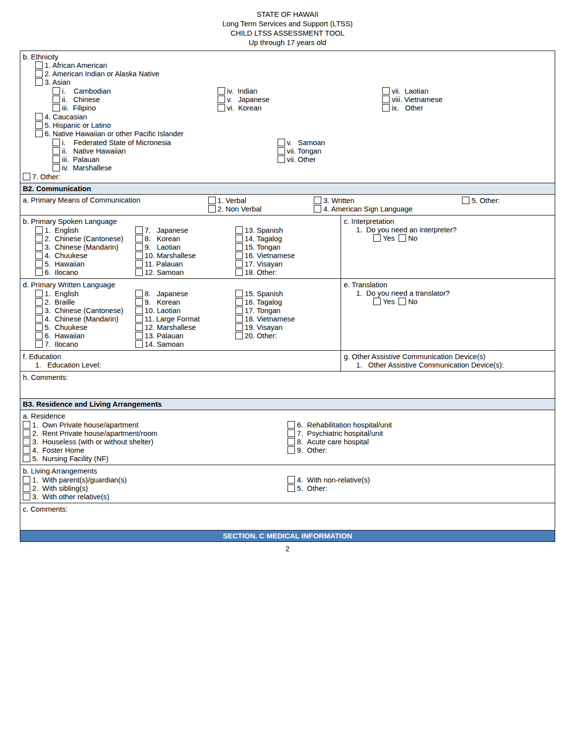STATE OF HAWAII
Long Term Services and Support (LTSS)
CHILD LTSS ASSESSMENT TOOL
Up through 17 years old
| b. Ethnicity 1. African American 2. American Indian or Alaska Native 3. Asian i. Cambodian ii. Chinese iii. Filipino iv. Indian v. Japanese vi. Korean vii. Laotian viii. Vietnamese ix. Other 4. Caucasian 5. Hispanic or Latino 6. Native Hawaiian or other Pacific Islander i. Federated State of Micronesia ii. Native Hawaiian iii. Palauan iv. Marshallese v. Samoan vii. Tongan vii. Other 7. Other: |
| B2. Communication |
| a. Primary Means of Communication 1. Verbal 2. Non Verbal 3. Written 4. American Sign Language 5. Other: |
| b. Primary Spoken Language 1. English 2. Chinese (Cantonese) 3. Chinese (Mandarin) 4. Chuukese 5. Hawaiian 6. Ilocano 7. Japanese 8. Korean 9. Laotian 10. Marshallese 11. Palauan 12. Samoan 13. Spanish 14. Tagalog 15. Tongan 16. Vietnamese 17. Visayan 18. Other: | c. Interpretation 1. Do you need an interpreter? Yes No |
| d. Primary Written Language 1. English 2. Braille 3. Chinese (Cantonese) 4. Chinese (Mandarin) 5. Chuukese 6. Hawaiian 7. Ilocano 8. Japanese 9. Korean 10. Laotian 11. Large Format 12. Marshallese 13. Palauan 14. Samoan 15. Spanish 16. Tagalog 17. Tongan 18. Vietnamese 19. Visayan 20. Other: | e. Translation 1. Do you need a translator? Yes No |
| f. Education 1. Education Level: | g. Other Assistive Communication Device(s) 1. Other Assistive Communication Device(s): |
| h. Comments: |
| B3. Residence and Living Arrangements |
| a. Residence 1. Own Private house/apartment 2. Rent Private house/apartment/room 3. Houseless (with or without shelter) 4. Foster Home 5. Nursing Facility (NF) 6. Rehabilitation hospital/unit 7. Psychiatric hospital/unit 8. Acute care hospital 9. Other: |
| b. Living Arrangements 1. With parent(s)/guardian(s) 2. With sibling(s) 3. With other relative(s) 4. With non-relative(s) 5. Other: |
| c. Comments: |
| SECTION. C MEDICAL INFORMATION |
2